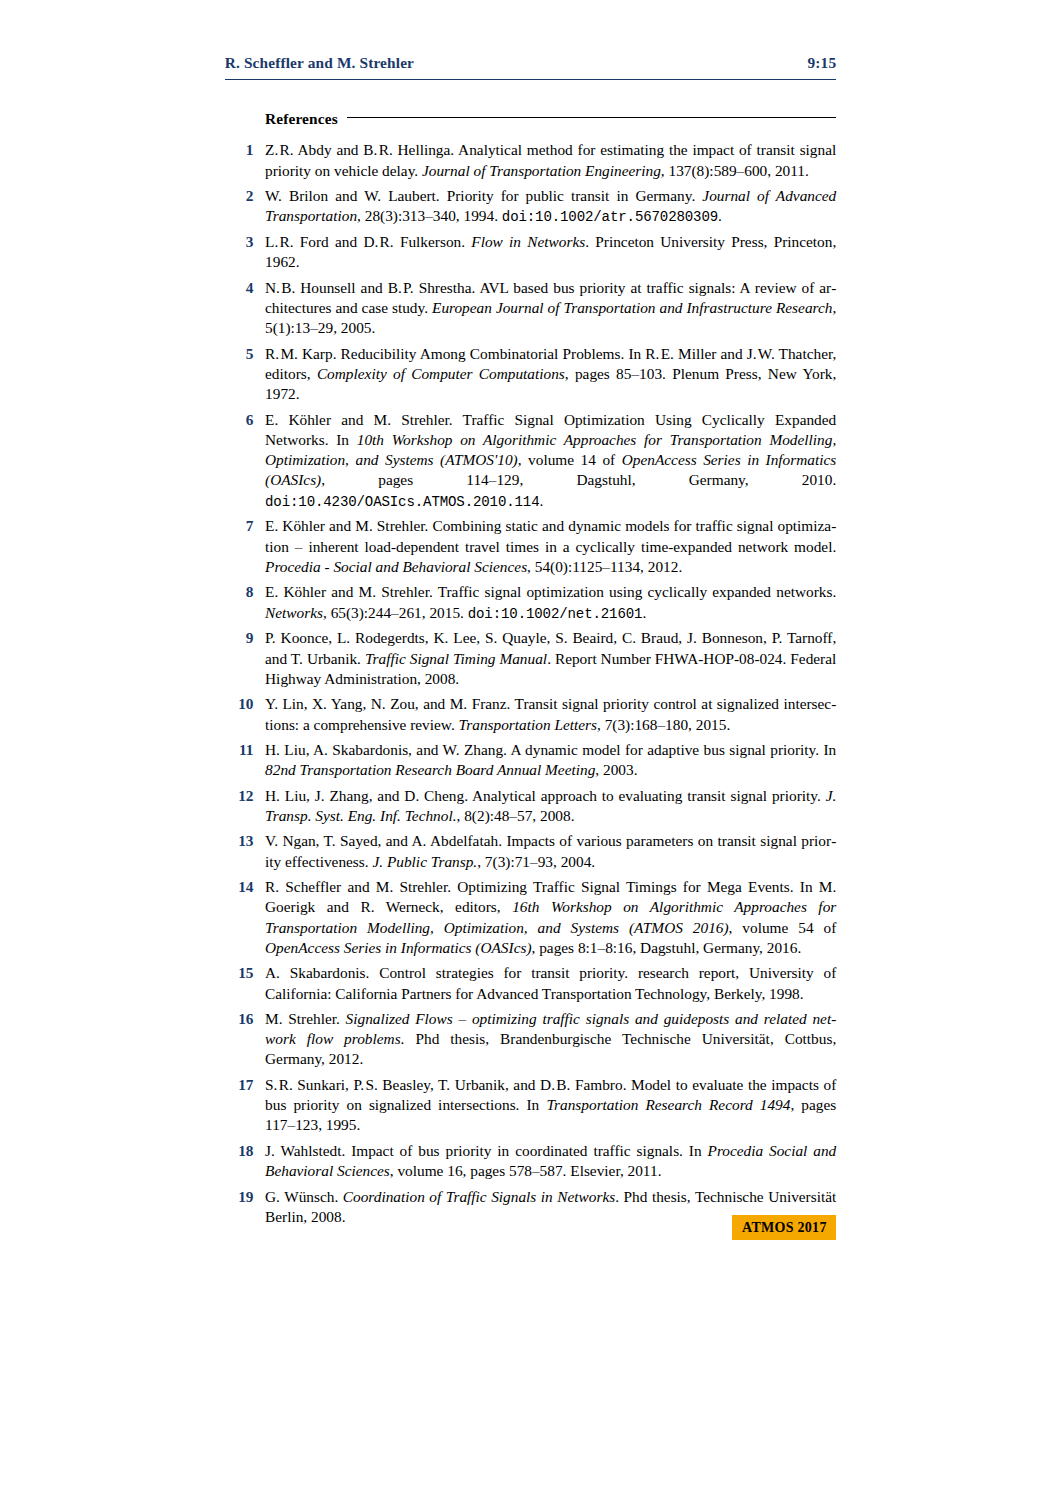R. Scheffler and M. Strehler 9:15
References
Z. R. Abdy and B. R. Hellinga. Analytical method for estimating the impact of transit signal priority on vehicle delay. Journal of Transportation Engineering, 137(8):589–600, 2011.
W. Brilon and W. Laubert. Priority for public transit in Germany. Journal of Advanced Transportation, 28(3):313–340, 1994. doi:10.1002/atr.5670280309.
L. R. Ford and D. R. Fulkerson. Flow in Networks. Princeton University Press, Princeton, 1962.
N. B. Hounsell and B. P. Shrestha. AVL based bus priority at traffic signals: A review of architectures and case study. European Journal of Transportation and Infrastructure Research, 5(1):13–29, 2005.
R. M. Karp. Reducibility Among Combinatorial Problems. In R. E. Miller and J. W. Thatcher, editors, Complexity of Computer Computations, pages 85–103. Plenum Press, New York, 1972.
E. Köhler and M. Strehler. Traffic Signal Optimization Using Cyclically Expanded Networks. In 10th Workshop on Algorithmic Approaches for Transportation Modelling, Optimization, and Systems (ATMOS'10), volume 14 of OpenAccess Series in Informatics (OASIcs), pages 114–129, Dagstuhl, Germany, 2010. doi:10.4230/OASIcs.ATMOS.2010.114.
E. Köhler and M. Strehler. Combining static and dynamic models for traffic signal optimization – inherent load-dependent travel times in a cyclically time-expanded network model. Procedia - Social and Behavioral Sciences, 54(0):1125–1134, 2012.
E. Köhler and M. Strehler. Traffic signal optimization using cyclically expanded networks. Networks, 65(3):244–261, 2015. doi:10.1002/net.21601.
P. Koonce, L. Rodegerdts, K. Lee, S. Quayle, S. Beaird, C. Braud, J. Bonneson, P. Tarnoff, and T. Urbanik. Traffic Signal Timing Manual. Report Number FHWA-HOP-08-024. Federal Highway Administration, 2008.
Y. Lin, X. Yang, N. Zou, and M. Franz. Transit signal priority control at signalized intersections: a comprehensive review. Transportation Letters, 7(3):168–180, 2015.
H. Liu, A. Skabardonis, and W. Zhang. A dynamic model for adaptive bus signal priority. In 82nd Transportation Research Board Annual Meeting, 2003.
H. Liu, J. Zhang, and D. Cheng. Analytical approach to evaluating transit signal priority. J. Transp. Syst. Eng. Inf. Technol., 8(2):48–57, 2008.
V. Ngan, T. Sayed, and A. Abdelfatah. Impacts of various parameters on transit signal priority effectiveness. J. Public Transp., 7(3):71–93, 2004.
R. Scheffler and M. Strehler. Optimizing Traffic Signal Timings for Mega Events. In M. Goerigk and R. Werneck, editors, 16th Workshop on Algorithmic Approaches for Transportation Modelling, Optimization, and Systems (ATMOS 2016), volume 54 of OpenAccess Series in Informatics (OASIcs), pages 8:1–8:16, Dagstuhl, Germany, 2016.
A. Skabardonis. Control strategies for transit priority. research report, University of California: California Partners for Advanced Transportation Technology, Berkely, 1998.
M. Strehler. Signalized Flows – optimizing traffic signals and guideposts and related network flow problems. Phd thesis, Brandenburgische Technische Universität, Cottbus, Germany, 2012.
S. R. Sunkari, P. S. Beasley, T. Urbanik, and D. B. Fambro. Model to evaluate the impacts of bus priority on signalized intersections. In Transportation Research Record 1494, pages 117–123, 1995.
J. Wahlstedt. Impact of bus priority in coordinated traffic signals. In Procedia Social and Behavioral Sciences, volume 16, pages 578–587. Elsevier, 2011.
G. Wünsch. Coordination of Traffic Signals in Networks. Phd thesis, Technische Universität Berlin, 2008.
ATMOS 2017